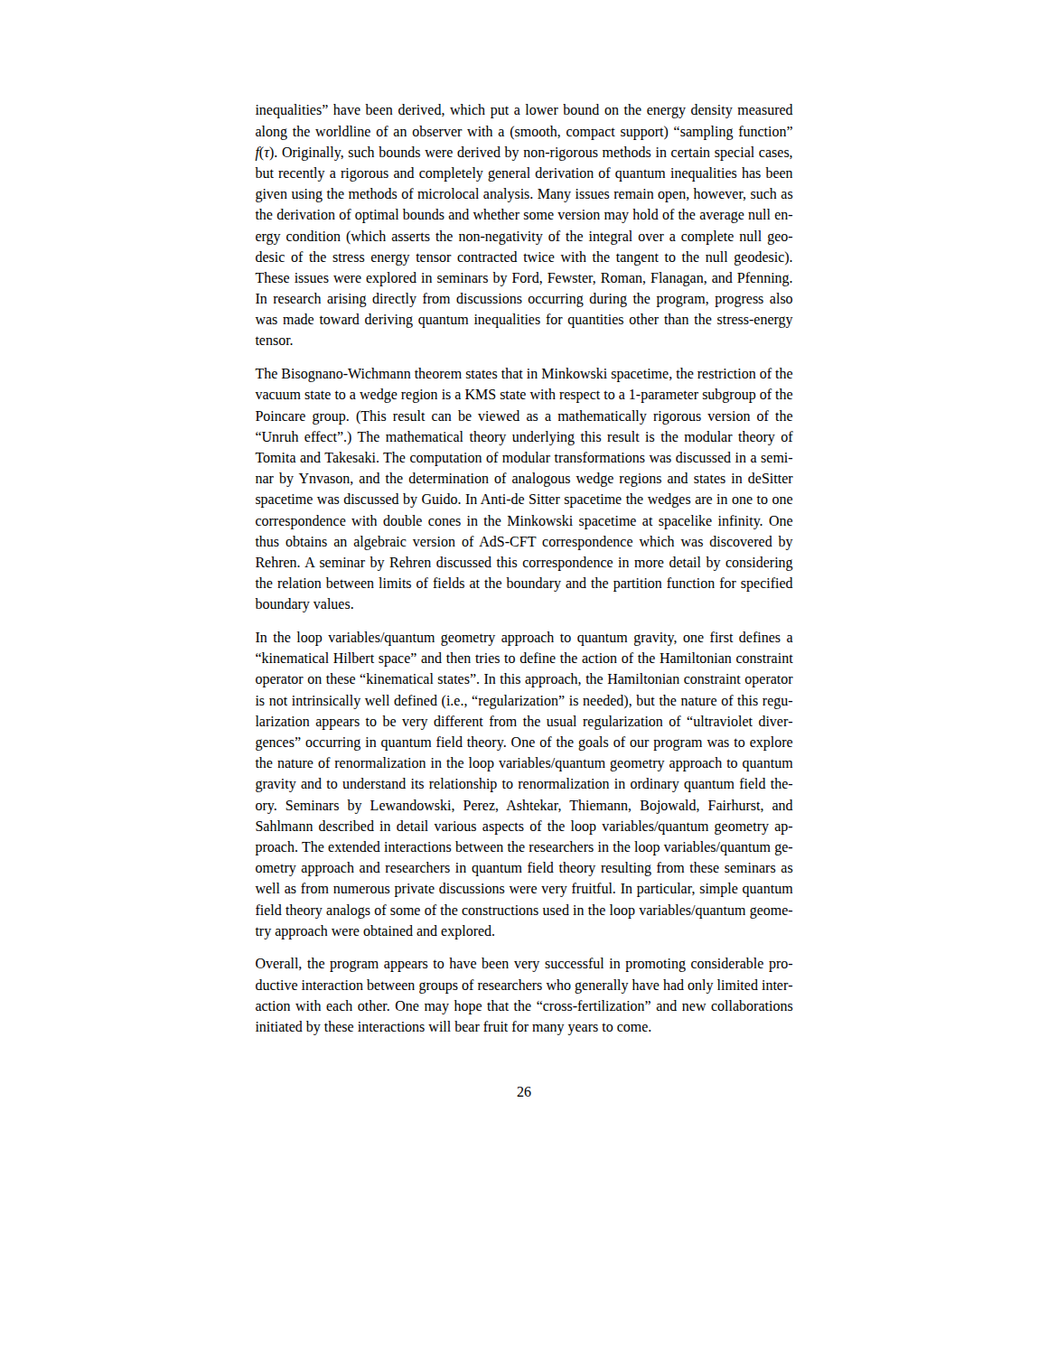inequalities” have been derived, which put a lower bound on the energy density measured along the worldline of an observer with a (smooth, compact support) “sampling function” f(τ). Originally, such bounds were derived by non-rigorous methods in certain special cases, but recently a rigorous and completely general derivation of quantum inequalities has been given using the methods of microlocal analysis. Many issues remain open, however, such as the derivation of optimal bounds and whether some version may hold of the average null energy condition (which asserts the non-negativity of the integral over a complete null geodesic of the stress energy tensor contracted twice with the tangent to the null geodesic). These issues were explored in seminars by Ford, Fewster, Roman, Flanagan, and Pfenning. In research arising directly from discussions occurring during the program, progress also was made toward deriving quantum inequalities for quantities other than the stress-energy tensor.
The Bisognano-Wichmann theorem states that in Minkowski spacetime, the restriction of the vacuum state to a wedge region is a KMS state with respect to a 1-parameter subgroup of the Poincare group. (This result can be viewed as a mathematically rigorous version of the “Unruh effect”.) The mathematical theory underlying this result is the modular theory of Tomita and Takesaki. The computation of modular transformations was discussed in a seminar by Ynvason, and the determination of analogous wedge regions and states in deSitter spacetime was discussed by Guido. In Anti-de Sitter spacetime the wedges are in one to one correspondence with double cones in the Minkowski spacetime at spacelike infinity. One thus obtains an algebraic version of AdS-CFT correspondence which was discovered by Rehren. A seminar by Rehren discussed this correspondence in more detail by considering the relation between limits of fields at the boundary and the partition function for specified boundary values.
In the loop variables/quantum geometry approach to quantum gravity, one first defines a “kinematical Hilbert space” and then tries to define the action of the Hamiltonian constraint operator on these “kinematical states”. In this approach, the Hamiltonian constraint operator is not intrinsically well defined (i.e., “regularization” is needed), but the nature of this regularization appears to be very different from the usual regularization of “ultraviolet divergences” occurring in quantum field theory. One of the goals of our program was to explore the nature of renormalization in the loop variables/quantum geometry approach to quantum gravity and to understand its relationship to renormalization in ordinary quantum field theory. Seminars by Lewandowski, Perez, Ashtekar, Thiemann, Bojowald, Fairhurst, and Sahlmann described in detail various aspects of the loop variables/quantum geometry approach. The extended interactions between the researchers in the loop variables/quantum geometry approach and researchers in quantum field theory resulting from these seminars as well as from numerous private discussions were very fruitful. In particular, simple quantum field theory analogs of some of the constructions used in the loop variables/quantum geometry approach were obtained and explored.
Overall, the program appears to have been very successful in promoting considerable productive interaction between groups of researchers who generally have had only limited interaction with each other. One may hope that the “cross-fertilization” and new collaborations initiated by these interactions will bear fruit for many years to come.
26